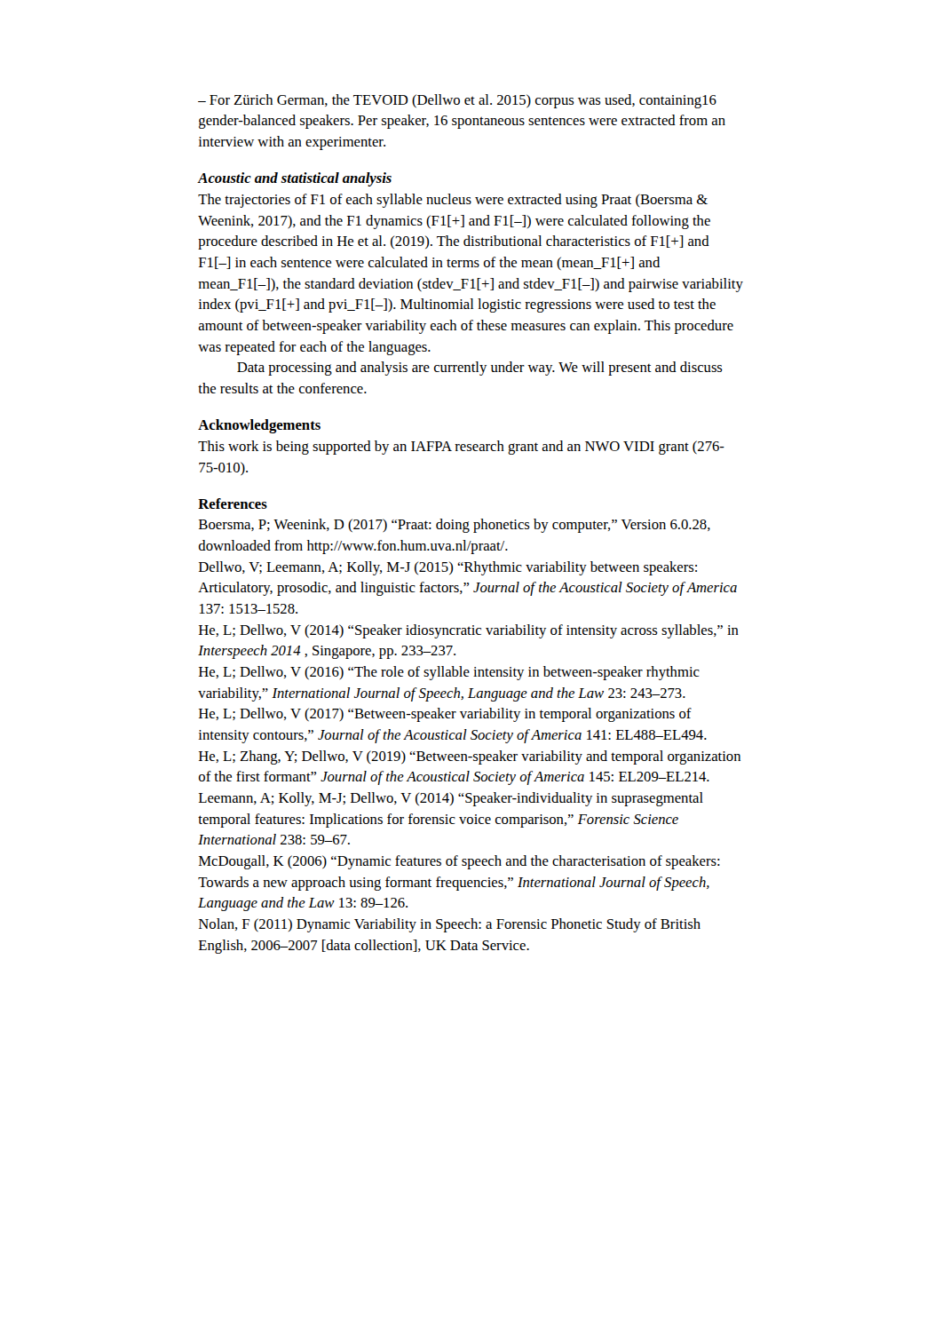– For Zürich German, the TEVOID (Dellwo et al. 2015) corpus was used, containing16 gender-balanced speakers. Per speaker, 16 spontaneous sentences were extracted from an interview with an experimenter.
Acoustic and statistical analysis
The trajectories of F1 of each syllable nucleus were extracted using Praat (Boersma & Weenink, 2017), and the F1 dynamics (F1[+] and F1[–]) were calculated following the procedure described in He et al. (2019). The distributional characteristics of F1[+] and F1[–] in each sentence were calculated in terms of the mean (mean_F1[+] and mean_F1[–]), the standard deviation (stdev_F1[+] and stdev_F1[–]) and pairwise variability index (pvi_F1[+] and pvi_F1[–]). Multinomial logistic regressions were used to test the amount of between-speaker variability each of these measures can explain. This procedure was repeated for each of the languages.
Data processing and analysis are currently under way. We will present and discuss the results at the conference.
Acknowledgements
This work is being supported by an IAFPA research grant and an NWO VIDI grant (276-75-010).
References
Boersma, P; Weenink, D (2017) “Praat: doing phonetics by computer,” Version 6.0.28, downloaded from http://www.fon.hum.uva.nl/praat/.
Dellwo, V; Leemann, A; Kolly, M-J (2015) “Rhythmic variability between speakers: Articulatory, prosodic, and linguistic factors,” Journal of the Acoustical Society of America 137: 1513–1528.
He, L; Dellwo, V (2014) “Speaker idiosyncratic variability of intensity across syllables,” in Interspeech 2014 , Singapore, pp. 233–237.
He, L; Dellwo, V (2016) “The role of syllable intensity in between-speaker rhythmic variability,” International Journal of Speech, Language and the Law 23: 243–273.
He, L; Dellwo, V (2017) “Between-speaker variability in temporal organizations of intensity contours,” Journal of the Acoustical Society of America 141: EL488–EL494.
He, L; Zhang, Y; Dellwo, V (2019) “Between-speaker variability and temporal organization of the first formant” Journal of the Acoustical Society of America 145: EL209–EL214.
Leemann, A; Kolly, M-J; Dellwo, V (2014) “Speaker-individuality in suprasegmental temporal features: Implications for forensic voice comparison,” Forensic Science International 238: 59–67.
McDougall, K (2006) “Dynamic features of speech and the characterisation of speakers: Towards a new approach using formant frequencies,” International Journal of Speech, Language and the Law 13: 89–126.
Nolan, F (2011) Dynamic Variability in Speech: a Forensic Phonetic Study of British English, 2006–2007 [data collection], UK Data Service.